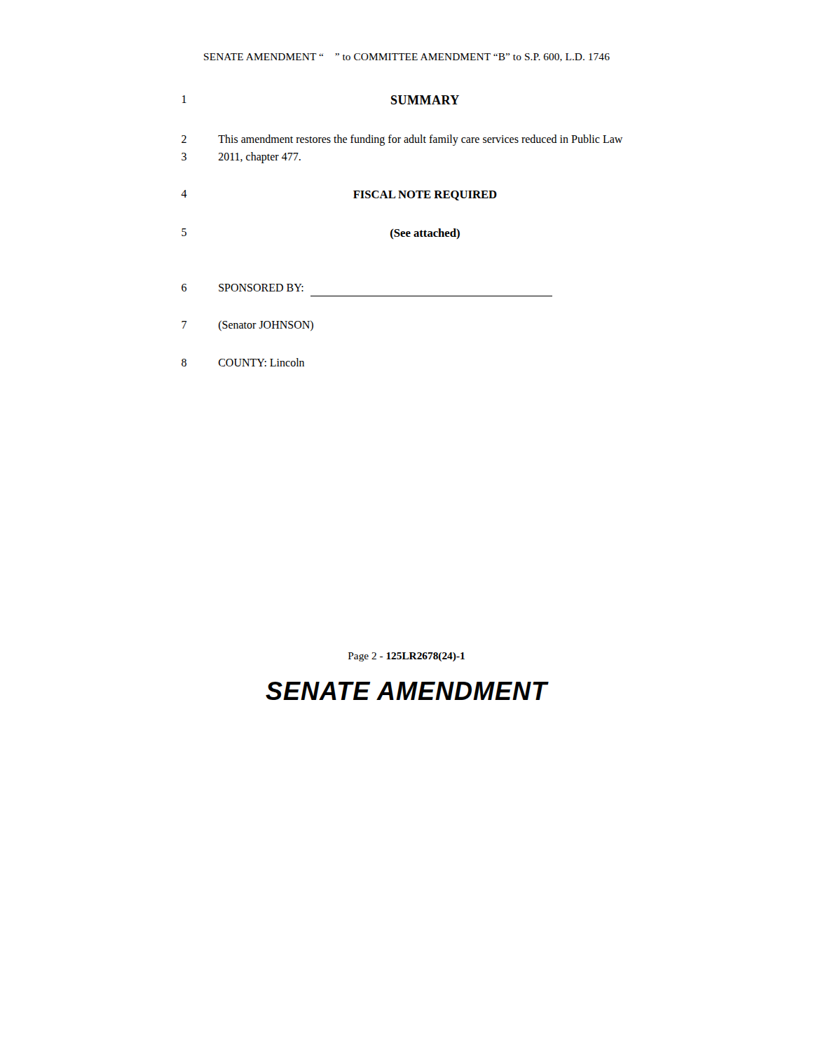SENATE AMENDMENT “ ” to COMMITTEE AMENDMENT “B” to S.P. 600, L.D. 1746
| 1 | SUMMARY |
| 2 3 | This amendment restores the funding for adult family care services reduced in Public Law 2011, chapter 477. |
| 4 | FISCAL NOTE REQUIRED |
| 5 | (See attached) |
| 6 | SPONSORED BY: |
| 7 | (Senator JOHNSON) |
| 8 | COUNTY: Lincoln |
Page 2 - 125LR2678(24)-1
SENATE AMENDMENT